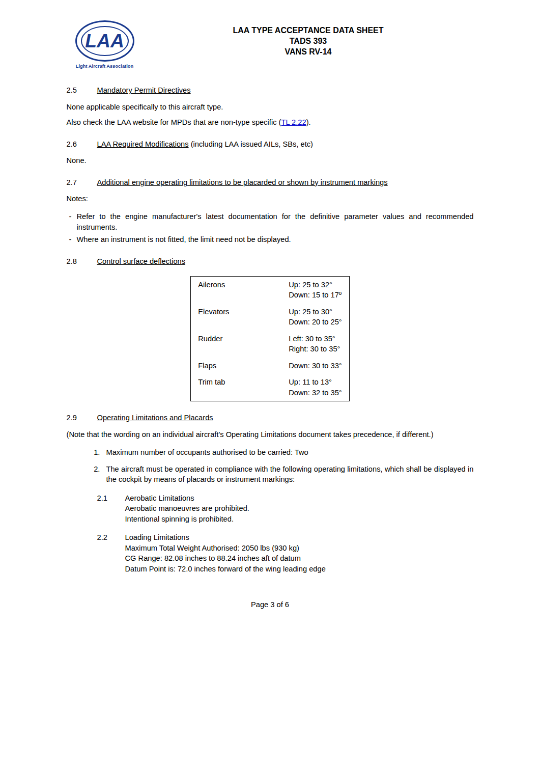LAA
Light Aircraft Association
LAA TYPE ACCEPTANCE DATA SHEET
TADS 393
VANS RV-14
2.5 Mandatory Permit Directives
None applicable specifically to this aircraft type.
Also check the LAA website for MPDs that are non-type specific (TL 2.22).
2.6 LAA Required Modifications (including LAA issued AILs, SBs, etc)
None.
2.7 Additional engine operating limitations to be placarded or shown by instrument markings
Notes:
Refer to the engine manufacturer's latest documentation for the definitive parameter values and recommended instruments.
Where an instrument is not fitted, the limit need not be displayed.
2.8 Control surface deflections
| Ailerons | Up: 25 to 32° Down: 15 to 17º |
| Elevators | Up: 25 to 30° Down: 20 to 25° |
| Rudder | Left: 30 to 35° Right: 30 to 35° |
| Flaps | Down: 30 to 33° |
| Trim tab | Up: 11 to 13° Down: 32 to 35° |
2.9 Operating Limitations and Placards
(Note that the wording on an individual aircraft's Operating Limitations document takes precedence, if different.)
Maximum number of occupants authorised to be carried: Two
The aircraft must be operated in compliance with the following operating limitations, which shall be displayed in the cockpit by means of placards or instrument markings:
2.1 Aerobatic Limitations
Aerobatic manoeuvres are prohibited.
Intentional spinning is prohibited.
2.2 Loading Limitations
Maximum Total Weight Authorised: 2050 lbs (930 kg)
CG Range: 82.08 inches to 88.24 inches aft of datum
Datum Point is: 72.0 inches forward of the wing leading edge
Page 3 of 6